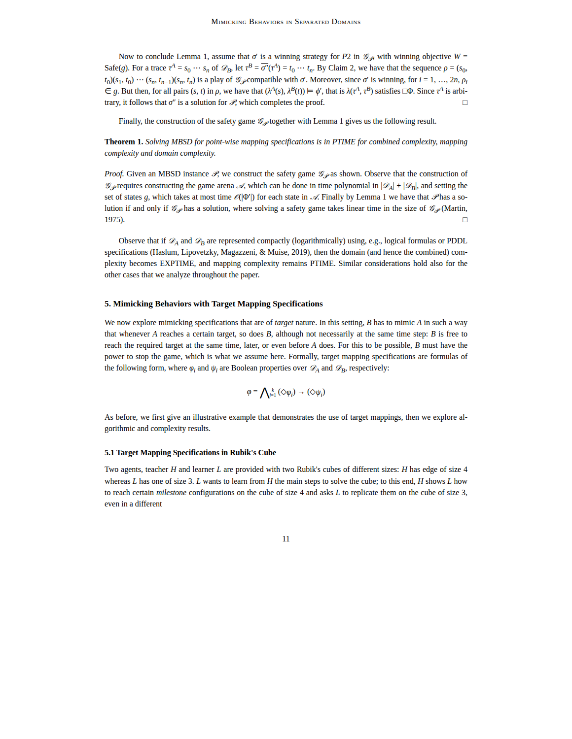Mimicking Behaviors in Separated Domains
Now to conclude Lemma 1, assume that σ′ is a winning strategy for P2 in 𝒢𝒫, with winning objective W = Safe(g). For a trace τA = s0 ⋯ sn of 𝒟B, let τB = σ″(τA) = t0 ⋯ tn. By Claim 2, we have that the sequence ρ = (s0, t0)(s1, t0) ⋯ (sn, tn−1)(sn, tn) is a play of 𝒢𝒫 compatible with σ′. Moreover, since σ′ is winning, for i = 1, …, 2n, ρi ∈ g. But then, for all pairs (s, t) in ρ, we have that (λA(s), λB(t)) ⊨ ϕ′, that is λ(τA, τB) satisfies □Φ. Since τA is arbitrary, it follows that σ″ is a solution for 𝒫, which completes the proof. □
Finally, the construction of the safety game 𝒢𝒫 together with Lemma 1 gives us the following result.
Theorem 1. Solving MBSD for point-wise mapping specifications is in PTIME for combined complexity, mapping complexity and domain complexity.
Proof. Given an MBSD instance 𝒫, we construct the safety game 𝒢𝒫 as shown. Observe that the construction of 𝒢𝒫 requires constructing the game arena 𝒜, which can be done in time polynomial in |𝒟A| + |𝒟B|, and setting the set of states g, which takes at most time 𝒪(|Φ′|) for each state in 𝒜. Finally by Lemma 1 we have that 𝒫 has a solution if and only if 𝒢𝒫 has a solution, where solving a safety game takes linear time in the size of 𝒢𝒫 (Martin, 1975). □
Observe that if 𝒟A and 𝒟B are represented compactly (logarithmically) using, e.g., logical formulas or PDDL specifications (Haslum, Lipovetzky, Magazzeni, & Muise, 2019), then the domain (and hence the combined) complexity becomes EXPTIME, and mapping complexity remains PTIME. Similar considerations hold also for the other cases that we analyze throughout the paper.
5. Mimicking Behaviors with Target Mapping Specifications
We now explore mimicking specifications that are of target nature. In this setting, B has to mimic A in such a way that whenever A reaches a certain target, so does B, although not necessarily at the same time step: B is free to reach the required target at the same time, later, or even before A does. For this to be possible, B must have the power to stop the game, which is what we assume here. Formally, target mapping specifications are formulas of the following form, where φi and ψi are Boolean properties over 𝒟A and 𝒟B, respectively:
φ = ⋀ki=1 (◇φi) → (◇ψi)
As before, we first give an illustrative example that demonstrates the use of target mappings, then we explore algorithmic and complexity results.
5.1 Target Mapping Specifications in Rubik's Cube
Two agents, teacher H and learner L are provided with two Rubik's cubes of different sizes: H has edge of size 4 whereas L has one of size 3. L wants to learn from H the main steps to solve the cube; to this end, H shows L how to reach certain milestone configurations on the cube of size 4 and asks L to replicate them on the cube of size 3, even in a different
11